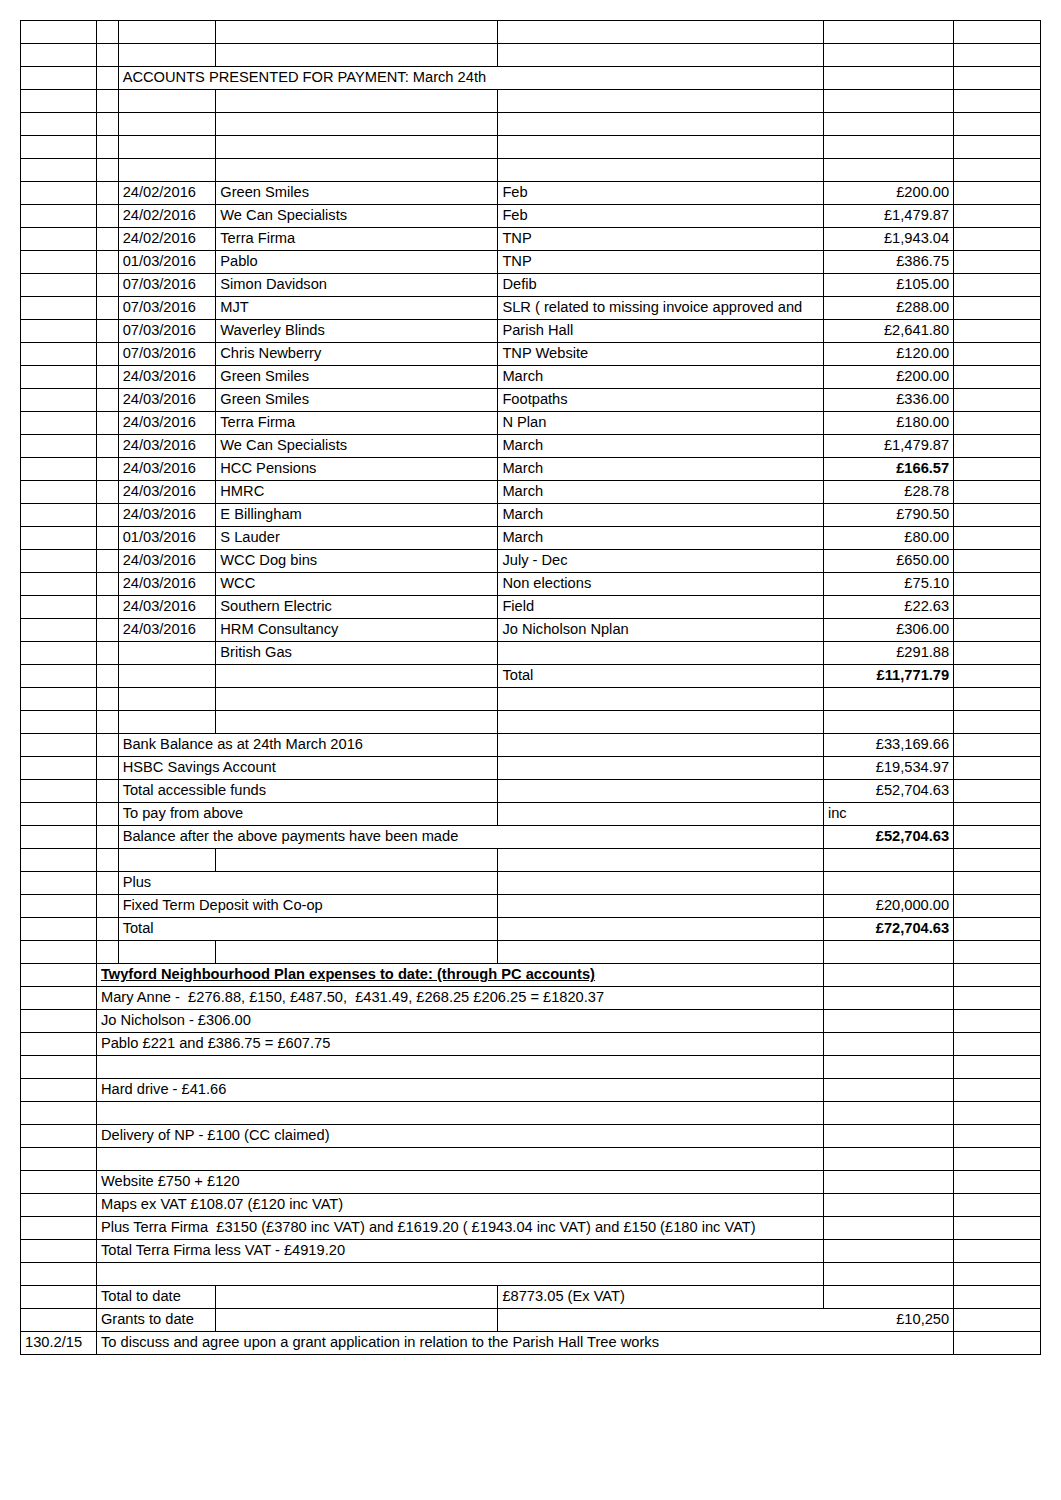| | | ACCOUNTS PRESENTED FOR PAYMENT: March 24th | | |
| | | 24/02/2016 | Green Smiles | Feb | £200.00 | |
| | | 24/02/2016 | We Can Specialists | Feb | £1,479.87 | |
| | | 24/02/2016 | Terra Firma | TNP | £1,943.04 | |
| | | 01/03/2016 | Pablo | TNP | £386.75 | |
| | | 07/03/2016 | Simon Davidson | Defib | £105.00 | |
| | | 07/03/2016 | MJT | SLR ( related to missing invoice approved and | £288.00 | |
| | | 07/03/2016 | Waverley Blinds | Parish Hall | £2,641.80 | |
| | | 07/03/2016 | Chris Newberry | TNP Website | £120.00 | |
| | | 24/03/2016 | Green Smiles | March | £200.00 | |
| | | 24/03/2016 | Green Smiles | Footpaths | £336.00 | |
| | | 24/03/2016 | Terra Firma | N Plan | £180.00 | |
| | | 24/03/2016 | We Can Specialists | March | £1,479.87 | |
| | | 24/03/2016 | HCC Pensions | March | £166.57 | |
| | | 24/03/2016 | HMRC | March | £28.78 | |
| | | 24/03/2016 | E Billingham | March | £790.50 | |
| | | 01/03/2016 | S Lauder | March | £80.00 | |
| | | 24/03/2016 | WCC Dog bins | July - Dec | £650.00 | |
| | | 24/03/2016 | WCC | Non elections | £75.10 | |
| | | 24/03/2016 | Southern Electric | Field | £22.63 | |
| | | 24/03/2016 | HRM Consultancy | Jo Nicholson Nplan | £306.00 | |
| | | | British Gas | | £291.88 | |
| | | | | Total | £11,771.79 | |
| | | Bank Balance as at 24th March 2016 | | £33,169.66 | |
| | | HSBC Savings Account | | £19,534.97 | |
| | | Total accessible funds | | £52,704.63 | |
| | | To pay from above | | inc | |
| | | Balance after the above payments have been made | £52,704.63 | |
| | | Plus | | | |
| | | Fixed Term Deposit with Co-op | | £20,000.00 | |
| | | Total | | £72,704.63 | |
| | Twyford Neighbourhood Plan expenses to date: (through PC accounts) | | |
| | Mary Anne - £276.88, £150, £487.50, £431.49, £268.25 £206.25 = £1820.37 | | |
| | Jo Nicholson - £306.00 | | |
| | Pablo £221 and £386.75 = £607.75 | | |
| | Hard drive - £41.66 | | |
| | Delivery of NP - £100 (CC claimed) | | |
| | Website £750 + £120 | | |
| | Maps ex VAT £108.07 (£120 inc VAT) | | |
| | Plus Terra Firma £3150 (£3780 inc VAT) and £1619.20 ( £1943.04 inc VAT) and £150 (£180 inc VAT) | | |
| | Total Terra Firma less VAT - £4919.20 | | |
| | Total to date | | £8773.05 (Ex VAT) | | |
| | Grants to date | | £10,250 | |
| 130.2/15 | To discuss and agree upon a grant application in relation to the Parish Hall Tree works | |